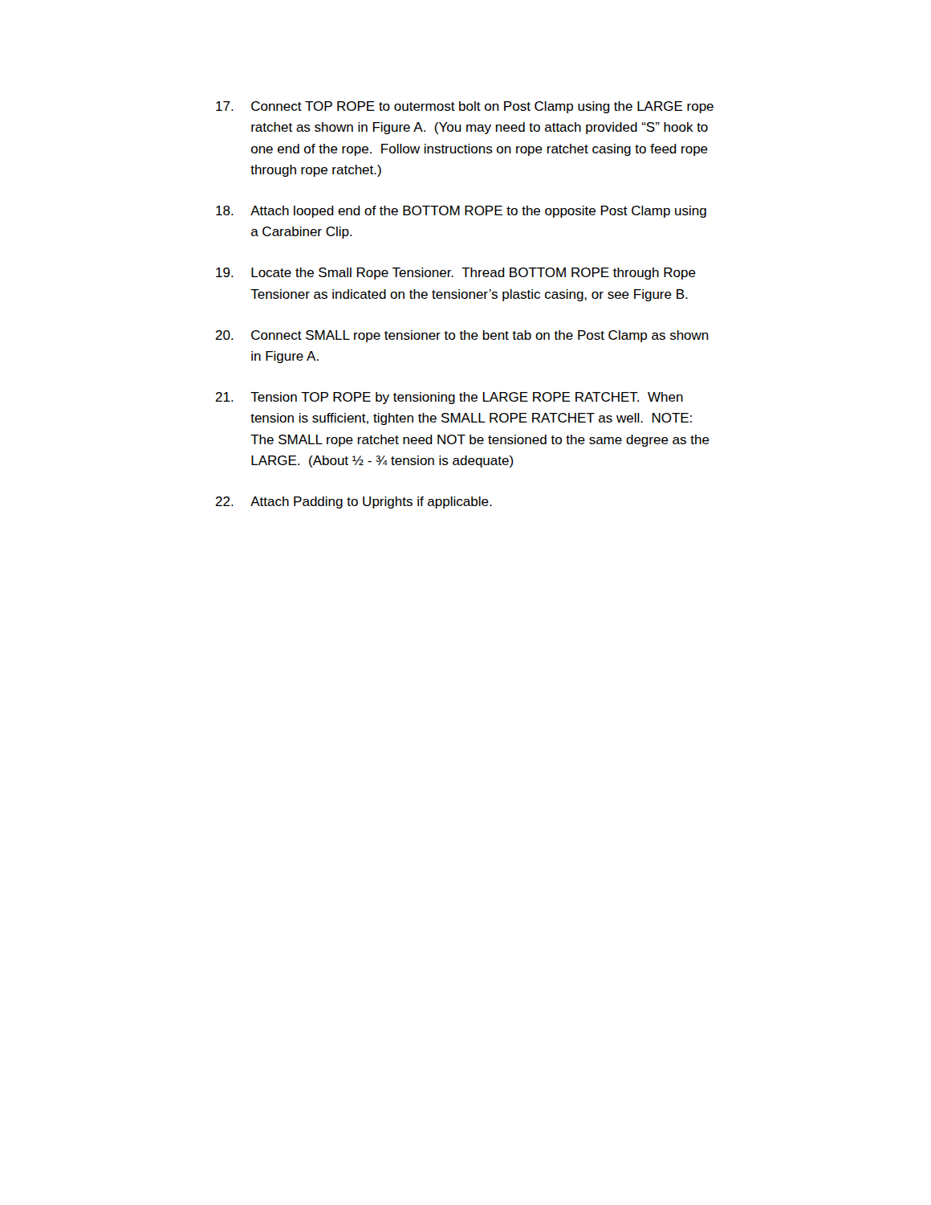17. Connect TOP ROPE to outermost bolt on Post Clamp using the LARGE rope ratchet as shown in Figure A. (You may need to attach provided “S” hook to one end of the rope. Follow instructions on rope ratchet casing to feed rope through rope ratchet.)
18. Attach looped end of the BOTTOM ROPE to the opposite Post Clamp using a Carabiner Clip.
19. Locate the Small Rope Tensioner. Thread BOTTOM ROPE through Rope Tensioner as indicated on the tensioner’s plastic casing, or see Figure B.
20. Connect SMALL rope tensioner to the bent tab on the Post Clamp as shown in Figure A.
21. Tension TOP ROPE by tensioning the LARGE ROPE RATCHET. When tension is sufficient, tighten the SMALL ROPE RATCHET as well. NOTE: The SMALL rope ratchet need NOT be tensioned to the same degree as the LARGE. (About ½ - ¾ tension is adequate)
22. Attach Padding to Uprights if applicable.